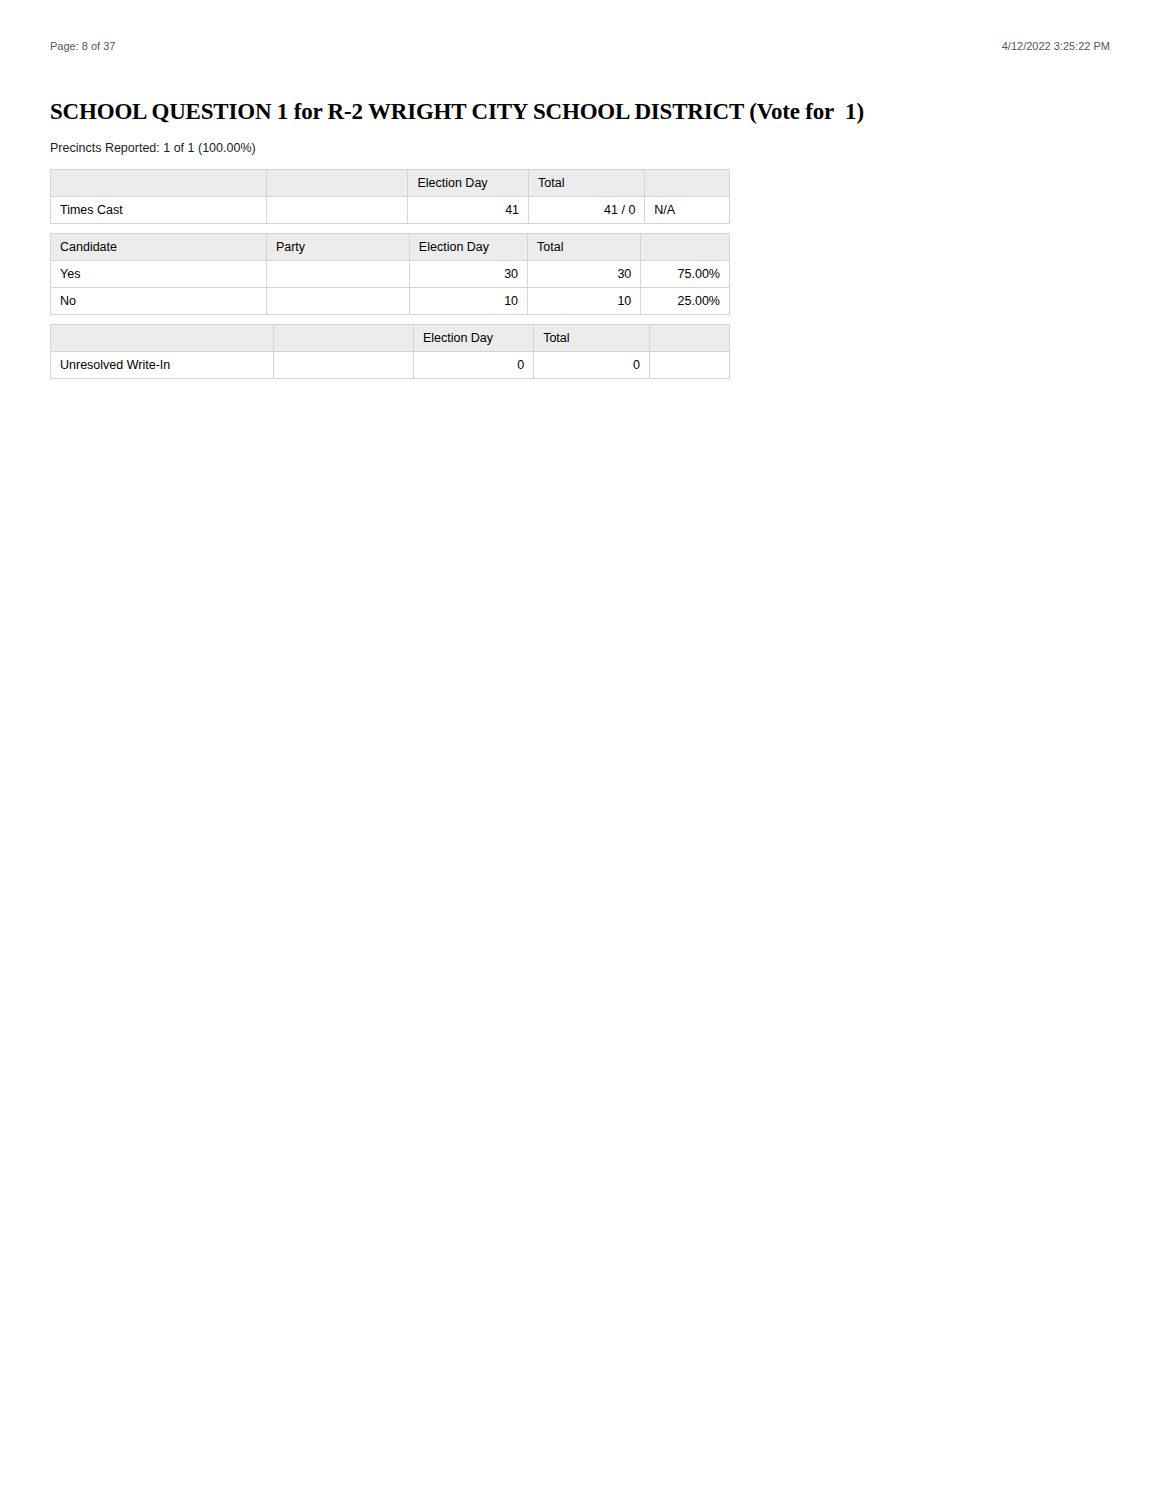Page: 8 of 37 4/12/2022 3:25:22 PM
SCHOOL QUESTION 1 for R-2 WRIGHT CITY SCHOOL DISTRICT (Vote for 1)
Precincts Reported: 1 of 1 (100.00%)
| | | Election Day | Total | |
| Times Cast | | 41 | 41 / 0 | N/A |
| Candidate | Party | Election Day | Total | |
| Yes | | 30 | 30 | 75.00% |
| No | | 10 | 10 | 25.00% |
| | | Election Day | Total | |
| Unresolved Write-In | | 0 | 0 | |